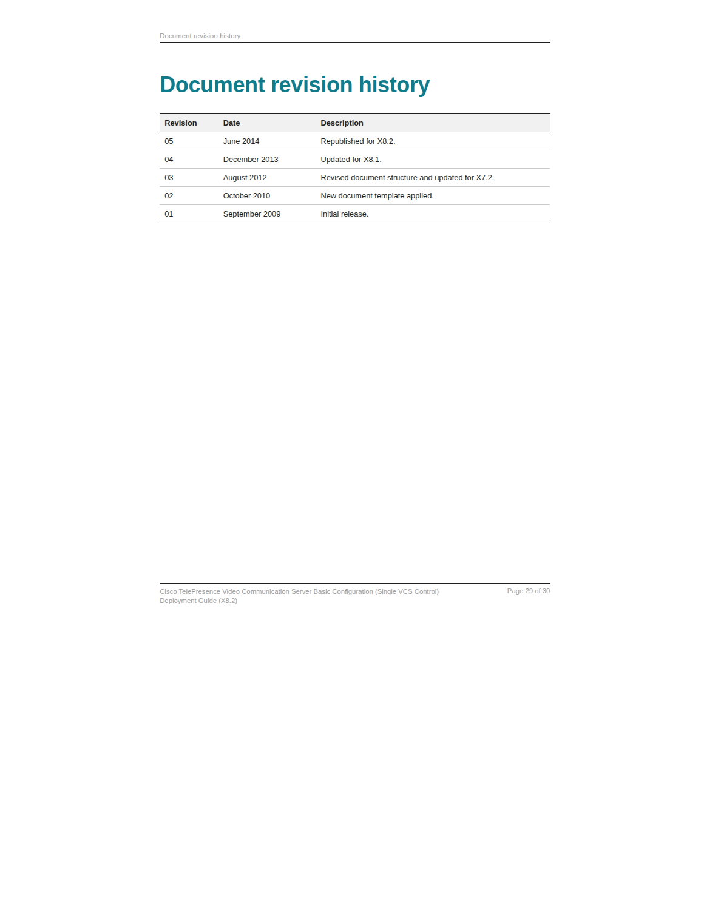Document revision history
Document revision history
| Revision | Date | Description |
| --- | --- | --- |
| 05 | June 2014 | Republished for X8.2. |
| 04 | December 2013 | Updated for X8.1. |
| 03 | August 2012 | Revised document structure and updated for X7.2. |
| 02 | October 2010 | New document template applied. |
| 01 | September 2009 | Initial release. |
Cisco TelePresence Video Communication Server Basic Configuration (Single VCS Control) Deployment Guide (X8.2)
Page 29 of 30